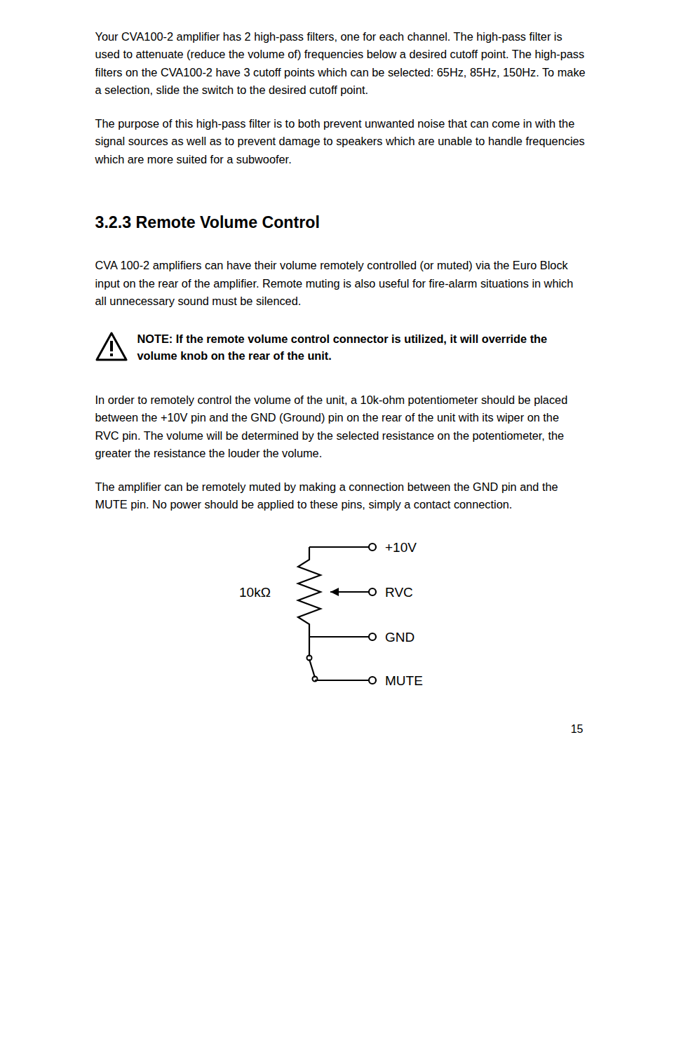Your CVA100-2 amplifier has 2 high-pass filters, one for each channel. The high-pass filter is used to attenuate (reduce the volume of) frequencies below a desired cutoff point. The high-pass filters on the CVA100-2 have 3 cutoff points which can be selected: 65Hz, 85Hz, 150Hz. To make a selection, slide the switch to the desired cutoff point.
The purpose of this high-pass filter is to both prevent unwanted noise that can come in with the signal sources as well as to prevent damage to speakers which are unable to handle frequencies which are more suited for a subwoofer.
3.2.3 Remote Volume Control
CVA 100-2 amplifiers can have their volume remotely controlled (or muted) via the Euro Block input on the rear of the amplifier. Remote muting is also useful for fire-alarm situations in which all unnecessary sound must be silenced.
NOTE: If the remote volume control connector is utilized, it will override the volume knob on the rear of the unit.
In order to remotely control the volume of the unit, a 10k-ohm potentiometer should be placed between the +10V pin and the GND (Ground) pin on the rear of the unit with its wiper on the RVC pin. The volume will be determined by the selected resistance on the potentiometer, the greater the resistance the louder the volume.
The amplifier can be remotely muted by making a connection between the GND pin and the MUTE pin. No power should be applied to these pins, simply a contact connection.
+10V RVC GND MUTE 10kΩ
15